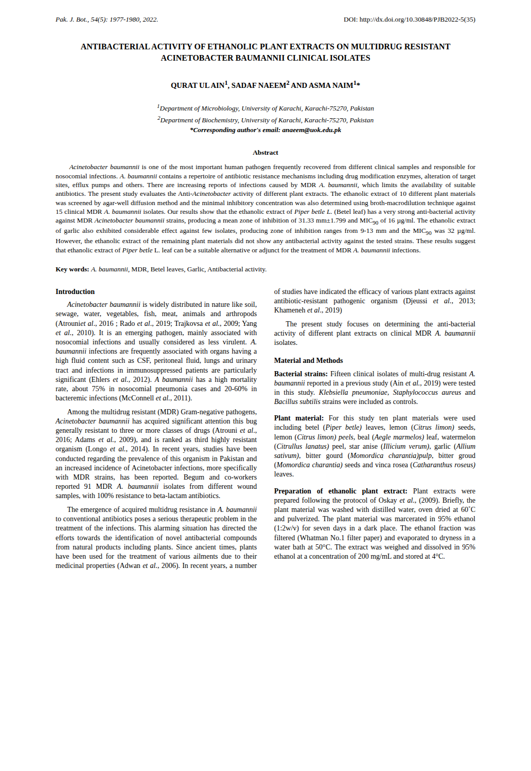Pak. J. Bot., 54(5): 1977-1980, 2022. DOI: http://dx.doi.org/10.30848/PJB2022-5(35)
Antibacterial Activity of Ethanolic Plant Extracts on Multidrug Resistant Acinetobacter Baumannii Clinical Isolates
Qurat Ul Ain1, Sadaf Naeem2 and Asma Naim1*
1Department of Microbiology, University of Karachi, Karachi-75270, Pakistan
2Department of Biochemistry, University of Karachi, Karachi-75270, Pakistan
*Corresponding author's email: anaeem@uok.edu.pk
Abstract
Acinetobacter baumannii is one of the most important human pathogen frequently recovered from different clinical samples and responsible for nosocomial infections. A. baumannii contains a repertoire of antibiotic resistance mechanisms including drug modification enzymes, alteration of target sites, efflux pumps and others. There are increasing reports of infections caused by MDR A. baumannii, which limits the availability of suitable antibiotics. The present study evaluates the Anti-Acinetobacter activity of different plant extracts. The ethanolic extract of 10 different plant materials was screened by agar-well diffusion method and the minimal inhibitory concentration was also determined using broth-macrodilution technique against 15 clinical MDR A. baumannii isolates. Our results show that the ethanolic extract of Piper betle L. (Betel leaf) has a very strong anti-bacterial activity against MDR Acinetobacter baumannii strains, producing a mean zone of inhibition of 31.33 mm±1.799 and MIC90 of 16 µg/ml. The ethanolic extract of garlic also exhibited considerable effect against few isolates, producing zone of inhibition ranges from 9-13 mm and the MIC90 was 32 µg/ml. However, the ethanolic extract of the remaining plant materials did not show any antibacterial activity against the tested strains. These results suggest that ethanolic extract of Piper betle L. leaf can be a suitable alternative or adjunct for the treatment of MDR A. baumannii infections.
Key words: A. baumannii, MDR, Betel leaves, Garlic, Antibacterial activity.
Introduction
Acinetobacter baumannii is widely distributed in nature like soil, sewage, water, vegetables, fish, meat, animals and arthropods (Atrouniet al., 2016 ; Rado et al., 2019; Trajkovsa et al., 2009; Yang et al., 2010). It is an emerging pathogen, mainly associated with nosocomial infections and usually considered as less virulent. A. baumannii infections are frequently associated with organs having a high fluid content such as CSF, peritoneal fluid, lungs and urinary tract and infections in immunosuppressed patients are particularly significant (Ehlers et al., 2012). A baumannii has a high mortality rate, about 75% in nosocomial pneumonia cases and 20-60% in bacteremic infections (McConnell et al., 2011).
Among the multidrug resistant (MDR) Gram-negative pathogens, Acinetobacter baumannii has acquired significant attention this bug generally resistant to three or more classes of drugs (Atrouni et al., 2016; Adams et al., 2009), and is ranked as third highly resistant organism (Longo et al., 2014). In recent years, studies have been conducted regarding the prevalence of this organism in Pakistan and an increased incidence of Acinetobacter infections, more specifically with MDR strains, has been reported. Begum and co-workers reported 91 MDR A. baumannii isolates from different wound samples, with 100% resistance to beta-lactam antibiotics.
The emergence of acquired multidrug resistance in A. baumannii to conventional antibiotics poses a serious therapeutic problem in the treatment of the infections. This alarming situation has directed the efforts towards the identification of novel antibacterial compounds from natural products including plants. Since ancient times, plants have been used for the treatment of various ailments due to their medicinal properties (Adwan et al., 2006). In recent years, a number of studies have indicated the efficacy of various plant extracts against antibiotic-resistant pathogenic organism (Djeussi et al., 2013; Khameneh et al., 2019)
The present study focuses on determining the anti-bacterial activity of different plant extracts on clinical MDR A. baumannii isolates.
Material and Methods
Bacterial strains: Fifteen clinical isolates of multi-drug resistant A. baumannii reported in a previous study (Ain et al., 2019) were tested in this study. Klebsiella pneumoniae, Staphylococcus aureus and Bacillus subtilis strains were included as controls.
Plant material: For this study ten plant materials were used including betel (Piper betle) leaves, lemon (Citrus limon) seeds, lemon (Citrus limon) peels, beal (Aegle marmelos) leaf, watermelon (Citrullus lanatus) peel, star anise (Illicium verum), garlic (Allium sativum), bitter gourd (Momordica charantia)pulp, bitter groud (Momordica charantia) seeds and vinca rosea (Catharanthus roseus) leaves.
Preparation of ethanolic plant extract: Plant extracts were prepared following the protocol of Oskay et al., (2009). Briefly, the plant material was washed with distilled water, oven dried at 60˚C and pulverized. The plant material was marcerated in 95% ethanol (1:2w/v) for seven days in a dark place. The ethanol fraction was filtered (Whatman No.1 filter paper) and evaporated to dryness in a water bath at 50°C. The extract was weighed and dissolved in 95% ethanol at a concentration of 200 mg/mL and stored at 4°C.